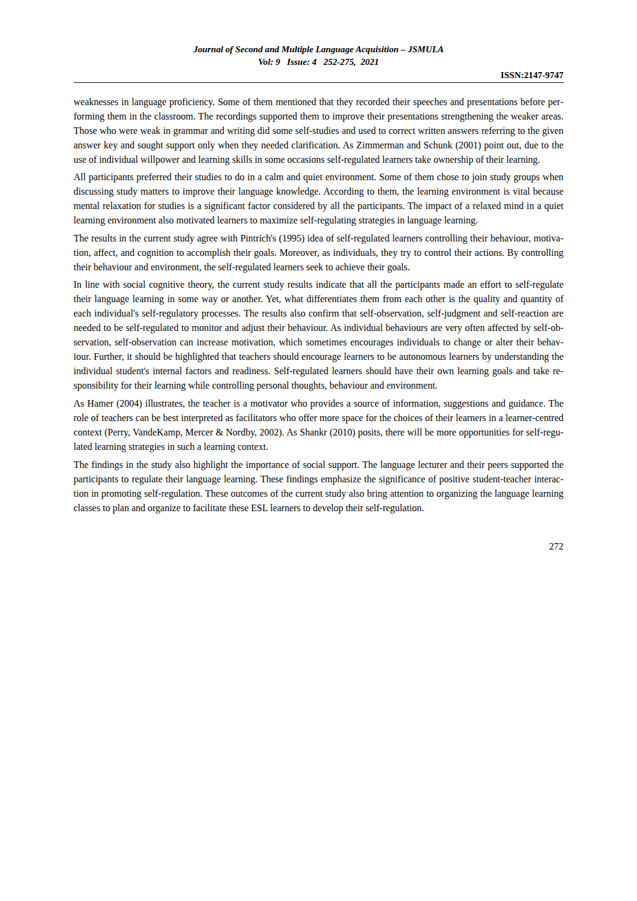Journal of Second and Multiple Language Acquisition – JSMULA
Vol: 9 Issue: 4 252-275, 2021 ISSN:2147-9747
weaknesses in language proficiency. Some of them mentioned that they recorded their speeches and presentations before performing them in the classroom. The recordings supported them to improve their presentations strengthening the weaker areas. Those who were weak in grammar and writing did some self-studies and used to correct written answers referring to the given answer key and sought support only when they needed clarification. As Zimmerman and Schunk (2001) point out, due to the use of individual willpower and learning skills in some occasions self-regulated learners take ownership of their learning.
All participants preferred their studies to do in a calm and quiet environment. Some of them chose to join study groups when discussing study matters to improve their language knowledge. According to them, the learning environment is vital because mental relaxation for studies is a significant factor considered by all the participants. The impact of a relaxed mind in a quiet learning environment also motivated learners to maximize self-regulating strategies in language learning.
The results in the current study agree with Pintrich's (1995) idea of self-regulated learners controlling their behaviour, motivation, affect, and cognition to accomplish their goals. Moreover, as individuals, they try to control their actions. By controlling their behaviour and environment, the self-regulated learners seek to achieve their goals.
In line with social cognitive theory, the current study results indicate that all the participants made an effort to self-regulate their language learning in some way or another. Yet, what differentiates them from each other is the quality and quantity of each individual's self-regulatory processes. The results also confirm that self-observation, self-judgment and self-reaction are needed to be self-regulated to monitor and adjust their behaviour. As individual behaviours are very often affected by self-observation, self-observation can increase motivation, which sometimes encourages individuals to change or alter their behaviour. Further, it should be highlighted that teachers should encourage learners to be autonomous learners by understanding the individual student's internal factors and readiness. Self-regulated learners should have their own learning goals and take responsibility for their learning while controlling personal thoughts, behaviour and environment.
As Hamer (2004) illustrates, the teacher is a motivator who provides a source of information, suggestions and guidance. The role of teachers can be best interpreted as facilitators who offer more space for the choices of their learners in a learner-centred context (Perry, VandeKamp, Mercer & Nordby, 2002). As Shankr (2010) posits, there will be more opportunities for self-regulated learning strategies in such a learning context.
The findings in the study also highlight the importance of social support. The language lecturer and their peers supported the participants to regulate their language learning. These findings emphasize the significance of positive student-teacher interaction in promoting self-regulation. These outcomes of the current study also bring attention to organizing the language learning classes to plan and organize to facilitate these ESL learners to develop their self-regulation.
272